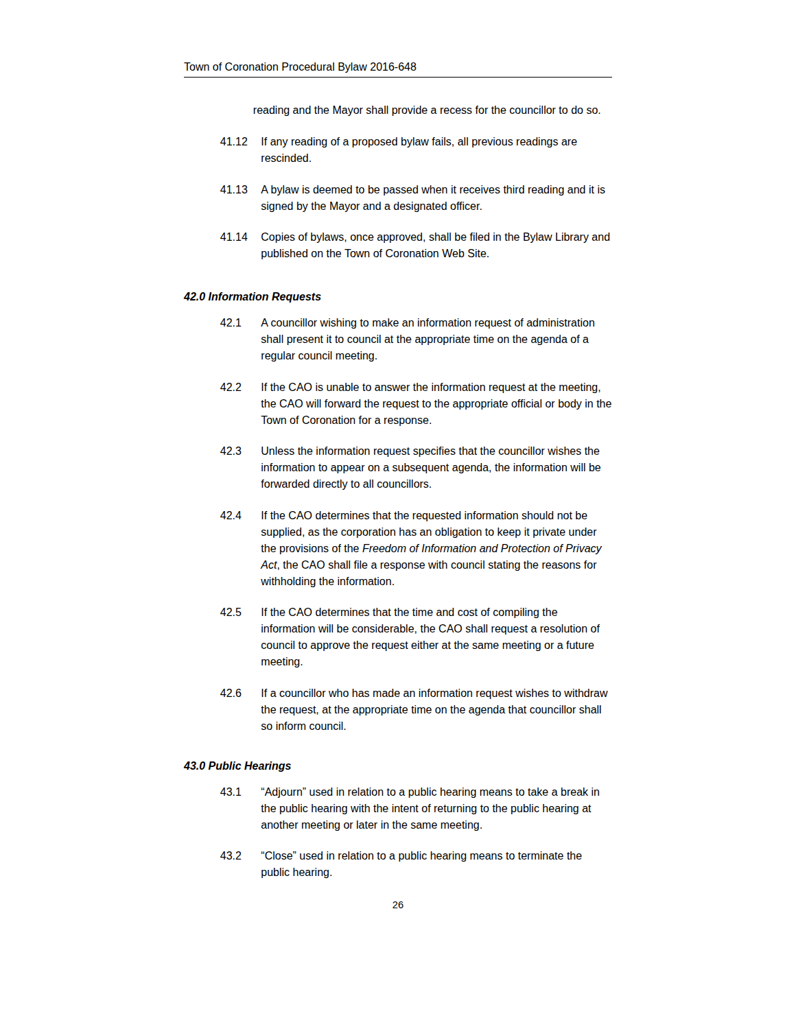Town of Coronation Procedural Bylaw 2016-648
reading and the Mayor shall provide a recess for the councillor to do so.
41.12 If any reading of a proposed bylaw fails, all previous readings are rescinded.
41.13 A bylaw is deemed to be passed when it receives third reading and it is signed by the Mayor and a designated officer.
41.14 Copies of bylaws, once approved, shall be filed in the Bylaw Library and published on the Town of Coronation Web Site.
42.0 Information Requests
42.1 A councillor wishing to make an information request of administration shall present it to council at the appropriate time on the agenda of a regular council meeting.
42.2 If the CAO is unable to answer the information request at the meeting, the CAO will forward the request to the appropriate official or body in the Town of Coronation for a response.
42.3 Unless the information request specifies that the councillor wishes the information to appear on a subsequent agenda, the information will be forwarded directly to all councillors.
42.4 If the CAO determines that the requested information should not be supplied, as the corporation has an obligation to keep it private under the provisions of the Freedom of Information and Protection of Privacy Act, the CAO shall file a response with council stating the reasons for withholding the information.
42.5 If the CAO determines that the time and cost of compiling the information will be considerable, the CAO shall request a resolution of council to approve the request either at the same meeting or a future meeting.
42.6 If a councillor who has made an information request wishes to withdraw the request, at the appropriate time on the agenda that councillor shall so inform council.
43.0 Public Hearings
43.1“Adjourn” used in relation to a public hearing means to take a break in the public hearing with the intent of returning to the public hearing at another meeting or later in the same meeting.
43.2“Close” used in relation to a public hearing means to terminate the public hearing.
26